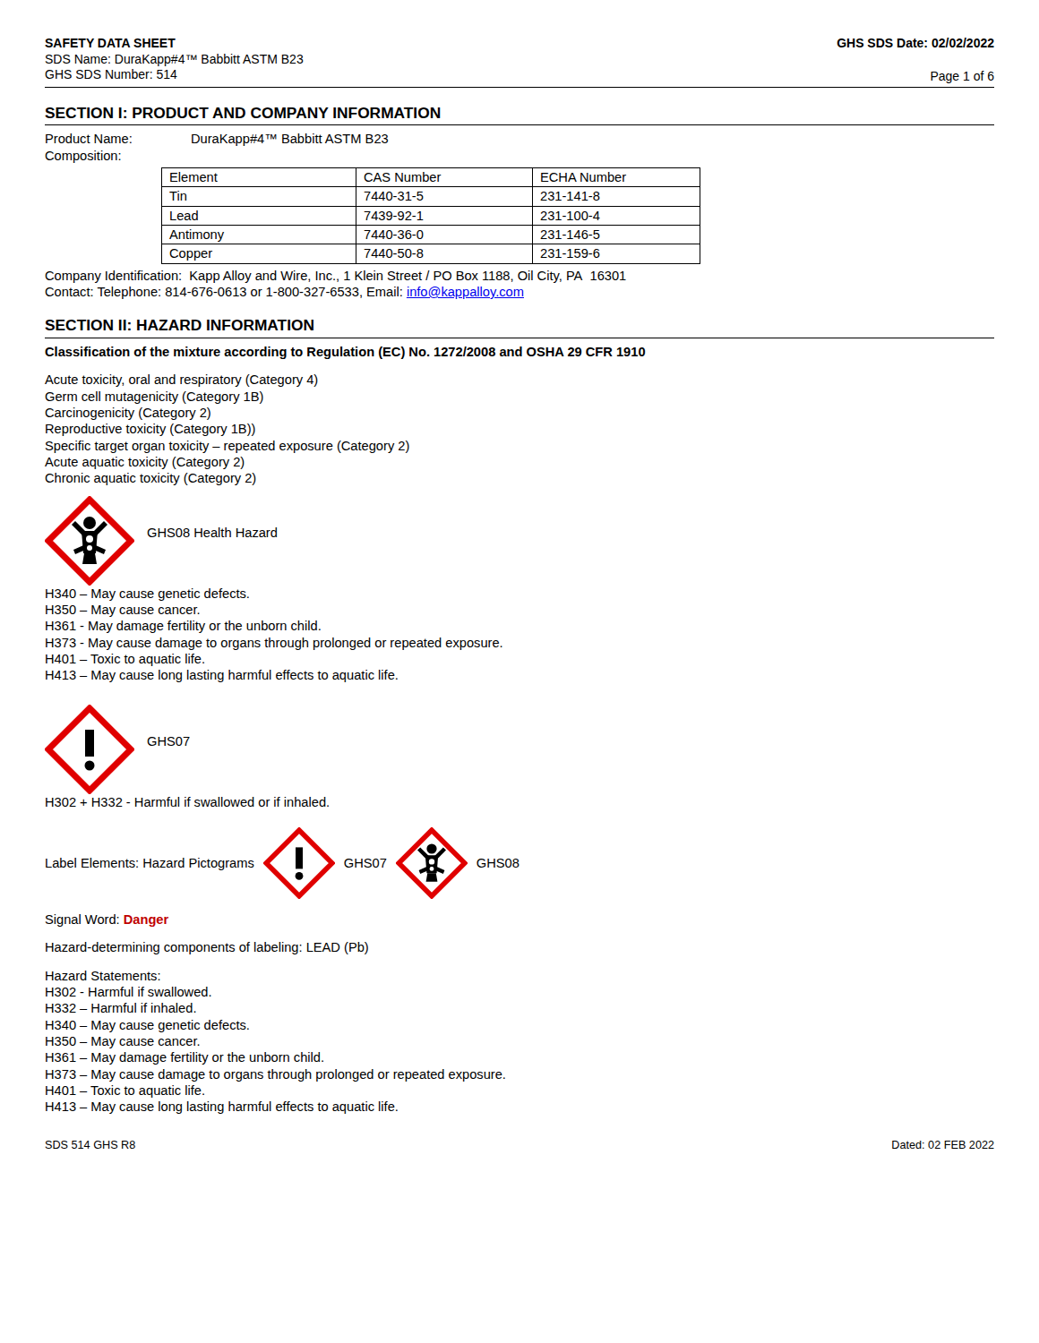SAFETY DATA SHEET
SDS Name: DuraKapp#4™ Babbitt ASTM B23
GHS SDS Number: 514
GHS SDS Date: 02/02/2022
Page 1 of 6
SECTION I: PRODUCT AND COMPANY INFORMATION
Product Name: DuraKapp#4™ Babbitt ASTM B23
Composition:
| Element | CAS Number | ECHA Number |
| Tin | 7440-31-5 | 231-141-8 |
| Lead | 7439-92-1 | 231-100-4 |
| Antimony | 7440-36-0 | 231-146-5 |
| Copper | 7440-50-8 | 231-159-6 |
Company Identification: Kapp Alloy and Wire, Inc., 1 Klein Street / PO Box 1188, Oil City, PA 16301
Contact: Telephone: 814-676-0613 or 1-800-327-6533, Email: info@kappalloy.com
SECTION II: HAZARD INFORMATION
Classification of the mixture according to Regulation (EC) No. 1272/2008 and OSHA 29 CFR 1910
Acute toxicity, oral and respiratory (Category 4)
Germ cell mutagenicity (Category 1B)
Carcinogenicity (Category 2)
Reproductive toxicity (Category 1B))
Specific target organ toxicity – repeated exposure (Category 2)
Acute aquatic toxicity (Category 2)
Chronic aquatic toxicity (Category 2)
GHS08 Health Hazard
H340 – May cause genetic defects.
H350 – May cause cancer.
H361 - May damage fertility or the unborn child.
H373 - May cause damage to organs through prolonged or repeated exposure.
H401 – Toxic to aquatic life.
H413 – May cause long lasting harmful effects to aquatic life.
GHS07
H302 + H332 - Harmful if swallowed or if inhaled.
Label Elements: Hazard Pictograms GHS07 GHS08
Signal Word: Danger
Hazard-determining components of labeling: LEAD (Pb)
Hazard Statements:
H302 - Harmful if swallowed.
H332 – Harmful if inhaled.
H340 – May cause genetic defects.
H350 – May cause cancer.
H361 – May damage fertility or the unborn child.
H373 – May cause damage to organs through prolonged or repeated exposure.
H401 – Toxic to aquatic life.
H413 – May cause long lasting harmful effects to aquatic life.
SDS 514 GHS R8 Dated: 02 FEB 2022